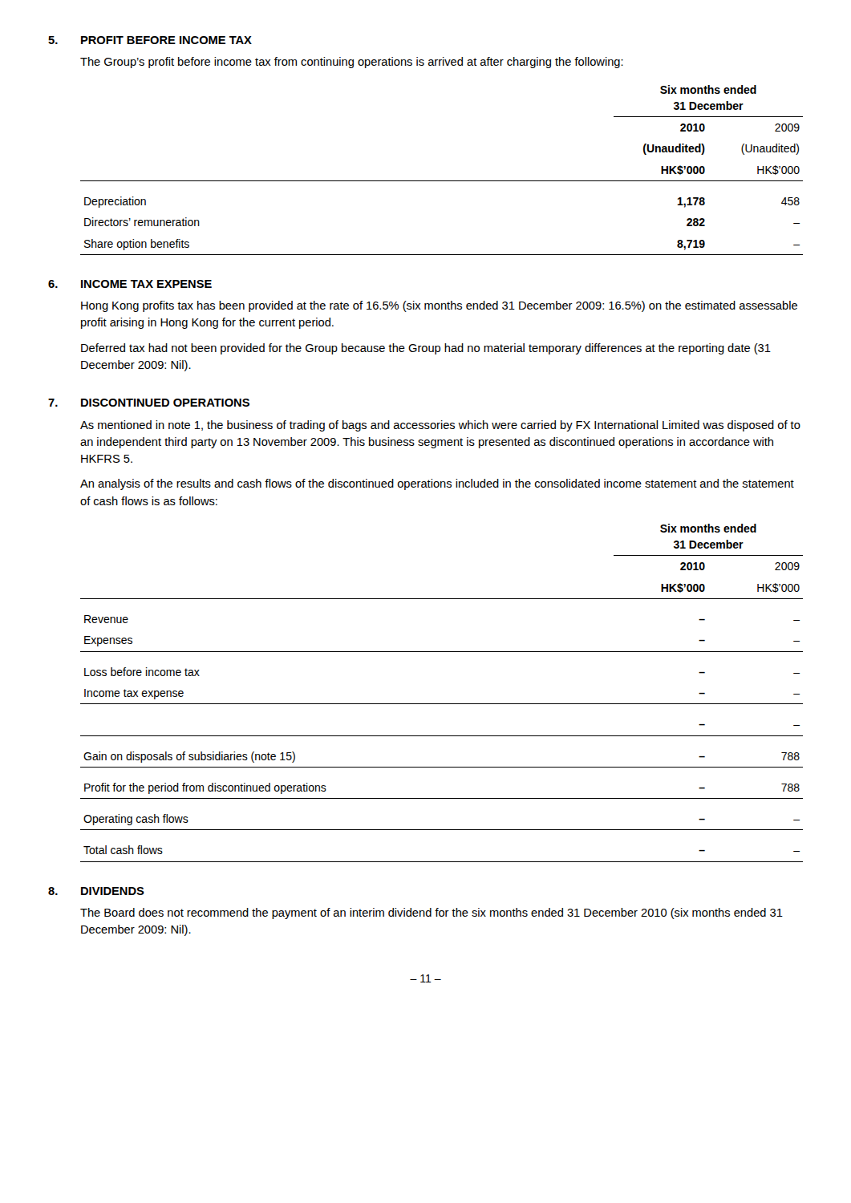5. Profit before income tax
The Group’s profit before income tax from continuing operations is arrived at after charging the following:
| | Six months ended 31 December |
| | 2010 | 2009 |
| | (Unaudited) | (Unaudited) |
| | HK$’000 | HK$’000 |
| Depreciation | 1,178 | 458 |
| Directors’ remuneration | 282 | – |
| Share option benefits | 8,719 | – |
6. Income tax expense
Hong Kong profits tax has been provided at the rate of 16.5% (six months ended 31 December 2009: 16.5%) on the estimated assessable profit arising in Hong Kong for the current period.
Deferred tax had not been provided for the Group because the Group had no material temporary differences at the reporting date (31 December 2009: Nil).
7. Discontinued operations
As mentioned in note 1, the business of trading of bags and accessories which were carried by FX International Limited was disposed of to an independent third party on 13 November 2009. This business segment is presented as discontinued operations in accordance with HKFRS 5.
An analysis of the results and cash flows of the discontinued operations included in the consolidated income statement and the statement of cash flows is as follows:
| | Six months ended 31 December |
| | 2010 | 2009 |
| | HK$’000 | HK$’000 |
| Revenue | – | – |
| Expenses | – | – |
| Loss before income tax | – | – |
| Income tax expense | – | – |
| | – | – |
| Gain on disposals of subsidiaries (note 15) | – | 788 |
| Profit for the period from discontinued operations | – | 788 |
| Operating cash flows | – | – |
| Total cash flows | – | – |
8. Dividends
The Board does not recommend the payment of an interim dividend for the six months ended 31 December 2010 (six months ended 31 December 2009: Nil).
– 11 –